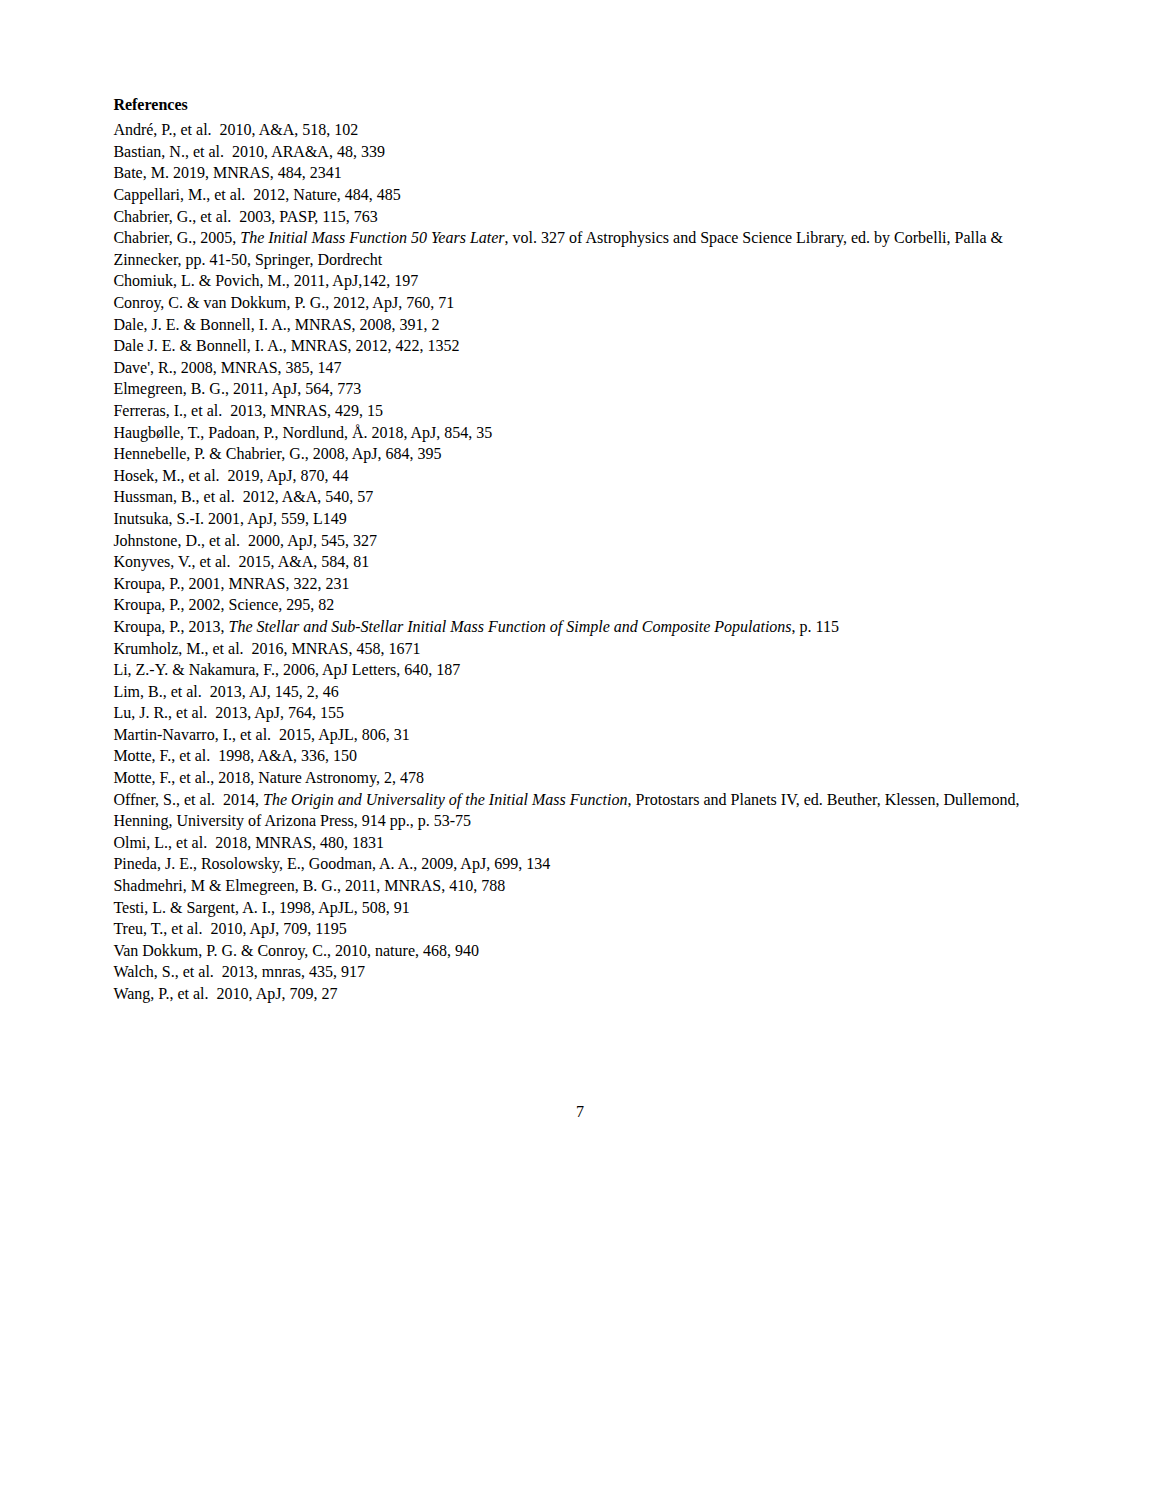References
André, P., et al. 2010, A&A, 518, 102
Bastian, N., et al. 2010, ARA&A, 48, 339
Bate, M. 2019, MNRAS, 484, 2341
Cappellari, M., et al. 2012, Nature, 484, 485
Chabrier, G., et al. 2003, PASP, 115, 763
Chabrier, G., 2005, The Initial Mass Function 50 Years Later, vol. 327 of Astrophysics and Space Science Library, ed. by Corbelli, Palla & Zinnecker, pp. 41-50, Springer, Dordrecht
Chomiuk, L. & Povich, M., 2011, ApJ,142, 197
Conroy, C. & van Dokkum, P. G., 2012, ApJ, 760, 71
Dale, J. E. & Bonnell, I. A., MNRAS, 2008, 391, 2
Dale J. E. & Bonnell, I. A., MNRAS, 2012, 422, 1352
Dave', R., 2008, MNRAS, 385, 147
Elmegreen, B. G., 2011, ApJ, 564, 773
Ferreras, I., et al. 2013, MNRAS, 429, 15
Haugbølle, T., Padoan, P., Nordlund, Å. 2018, ApJ, 854, 35
Hennebelle, P. & Chabrier, G., 2008, ApJ, 684, 395
Hosek, M., et al. 2019, ApJ, 870, 44
Hussman, B., et al. 2012, A&A, 540, 57
Inutsuka, S.-I. 2001, ApJ, 559, L149
Johnstone, D., et al. 2000, ApJ, 545, 327
Konyves, V., et al. 2015, A&A, 584, 81
Kroupa, P., 2001, MNRAS, 322, 231
Kroupa, P., 2002, Science, 295, 82
Kroupa, P., 2013, The Stellar and Sub-Stellar Initial Mass Function of Simple and Composite Populations, p. 115
Krumholz, M., et al. 2016, MNRAS, 458, 1671
Li, Z.-Y. & Nakamura, F., 2006, ApJ Letters, 640, 187
Lim, B., et al. 2013, AJ, 145, 2, 46
Lu, J. R., et al. 2013, ApJ, 764, 155
Martin-Navarro, I., et al. 2015, ApJL, 806, 31
Motte, F., et al. 1998, A&A, 336, 150
Motte, F., et al., 2018, Nature Astronomy, 2, 478
Offner, S., et al. 2014, The Origin and Universality of the Initial Mass Function, Protostars and Planets IV, ed. Beuther, Klessen, Dullemond, Henning, University of Arizona Press, 914 pp., p. 53-75
Olmi, L., et al. 2018, MNRAS, 480, 1831
Pineda, J. E., Rosolowsky, E., Goodman, A. A., 2009, ApJ, 699, 134
Shadmehri, M & Elmegreen, B. G., 2011, MNRAS, 410, 788
Testi, L. & Sargent, A. I., 1998, ApJL, 508, 91
Treu, T., et al. 2010, ApJ, 709, 1195
Van Dokkum, P. G. & Conroy, C., 2010, nature, 468, 940
Walch, S., et al. 2013, mnras, 435, 917
Wang, P., et al. 2010, ApJ, 709, 27
7